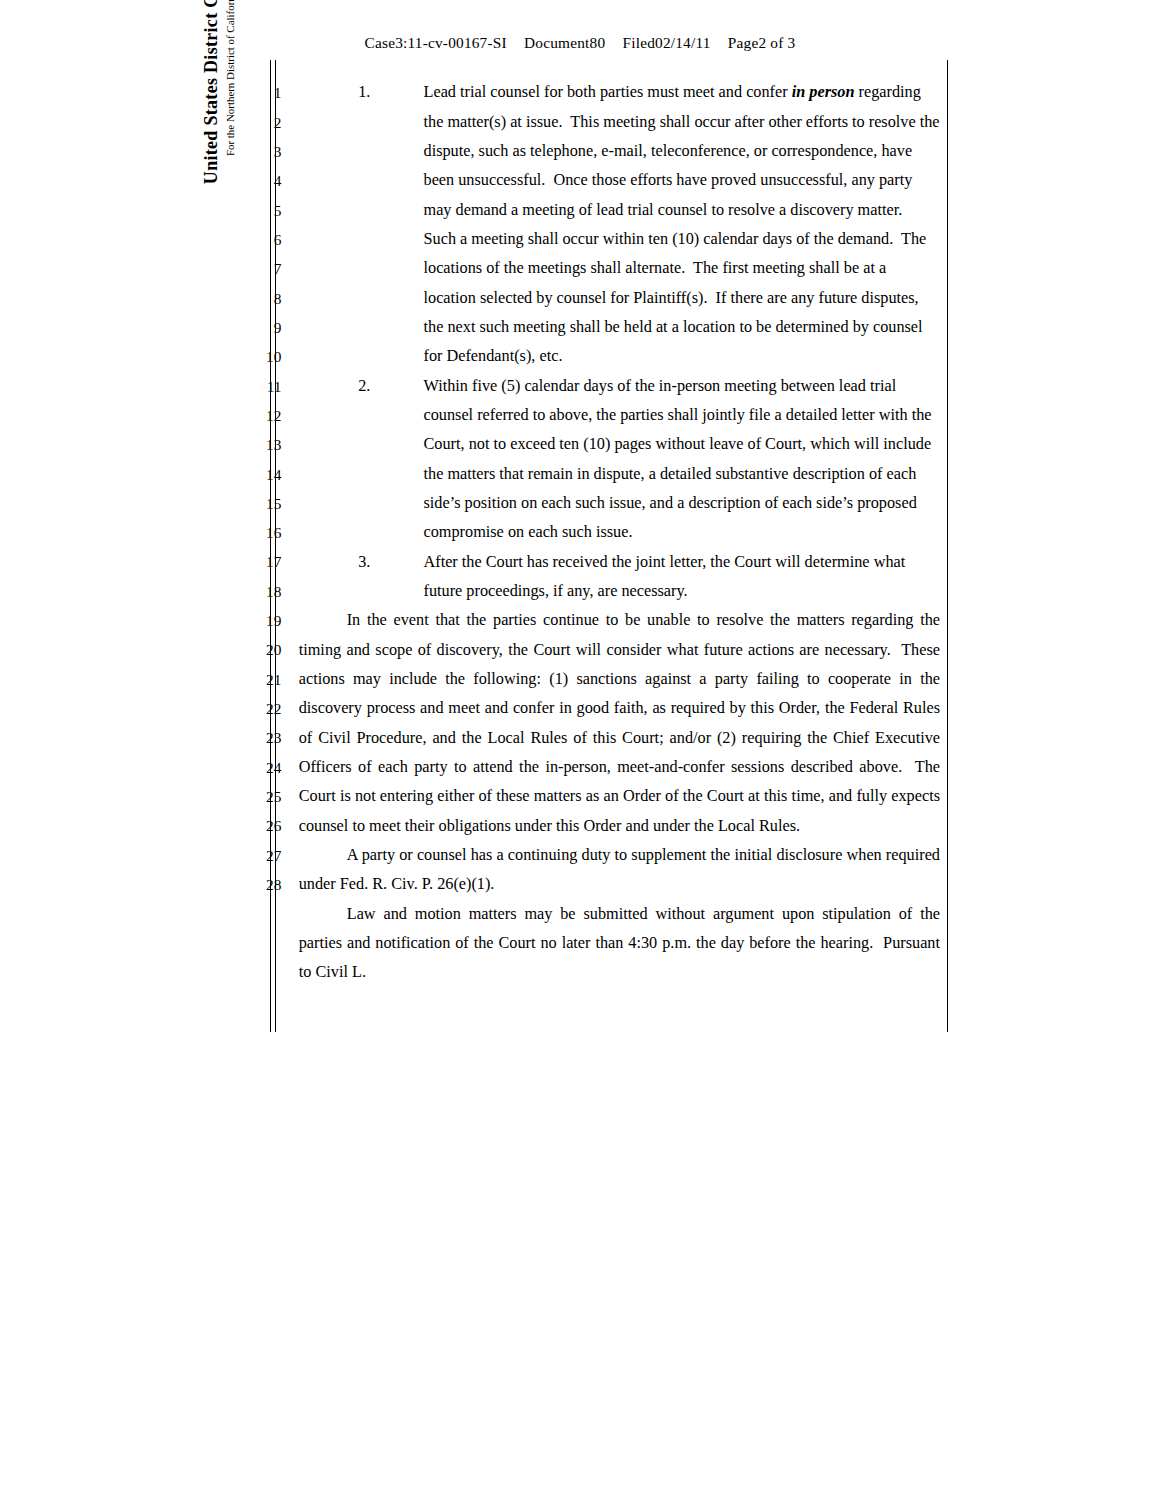Case3:11-cv-00167-SI Document80 Filed02/14/11 Page2 of 3
United States District Court
For the Northern District of California
1
2
3
4
5
6
7
8
9
10
11
12
13
14
15
16
17
18
19
20
21
22
23
24
25
26
27
28
1. Lead trial counsel for both parties must meet and confer in person regarding the matter(s) at issue. This meeting shall occur after other efforts to resolve the dispute, such as telephone, e-mail, teleconference, or correspondence, have been unsuccessful. Once those efforts have proved unsuccessful, any party may demand a meeting of lead trial counsel to resolve a discovery matter. Such a meeting shall occur within ten (10) calendar days of the demand. The locations of the meetings shall alternate. The first meeting shall be at a location selected by counsel for Plaintiff(s). If there are any future disputes, the next such meeting shall be held at a location to be determined by counsel for Defendant(s), etc.
2. Within five (5) calendar days of the in-person meeting between lead trial counsel referred to above, the parties shall jointly file a detailed letter with the Court, not to exceed ten (10) pages without leave of Court, which will include the matters that remain in dispute, a detailed substantive description of each side’s position on each such issue, and a description of each side’s proposed compromise on each such issue.
3. After the Court has received the joint letter, the Court will determine what future proceedings, if any, are necessary.
In the event that the parties continue to be unable to resolve the matters regarding the timing and scope of discovery, the Court will consider what future actions are necessary. These actions may include the following: (1) sanctions against a party failing to cooperate in the discovery process and meet and confer in good faith, as required by this Order, the Federal Rules of Civil Procedure, and the Local Rules of this Court; and/or (2) requiring the Chief Executive Officers of each party to attend the in-person, meet-and-confer sessions described above. The Court is not entering either of these matters as an Order of the Court at this time, and fully expects counsel to meet their obligations under this Order and under the Local Rules.
A party or counsel has a continuing duty to supplement the initial disclosure when required under Fed. R. Civ. P. 26(e)(1).
Law and motion matters may be submitted without argument upon stipulation of the parties and notification of the Court no later than 4:30 p.m. the day before the hearing. Pursuant to Civil L.